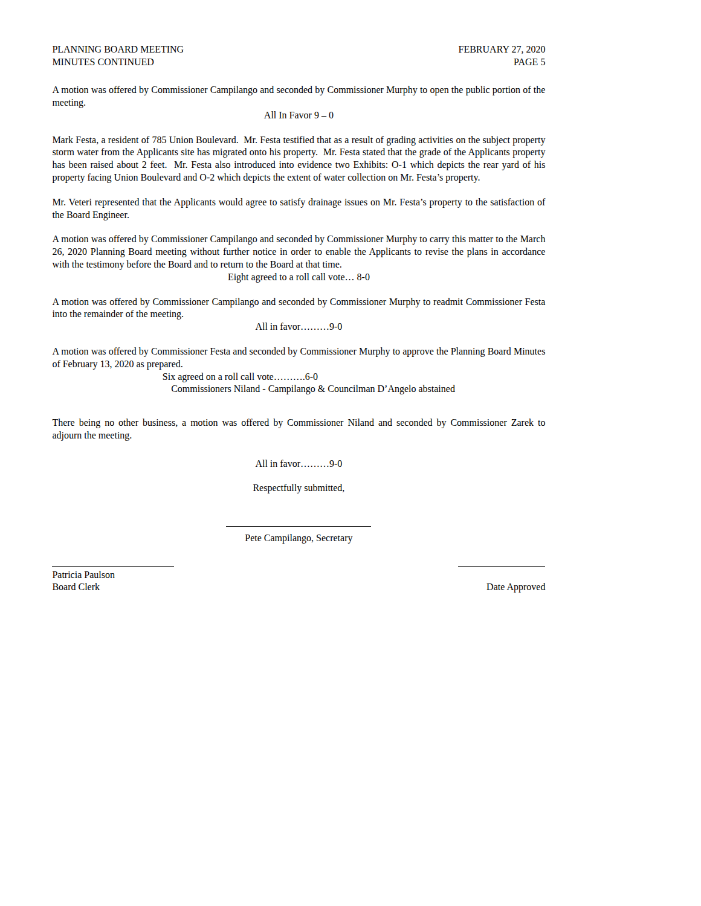PLANNING BOARD MEETING MINUTES CONTINUED
FEBRUARY 27, 2020 PAGE 5
A motion was offered by Commissioner Campilango and seconded by Commissioner Murphy to open the public portion of the meeting.
All In Favor 9 – 0
Mark Festa, a resident of 785 Union Boulevard. Mr. Festa testified that as a result of grading activities on the subject property storm water from the Applicants site has migrated onto his property. Mr. Festa stated that the grade of the Applicants property has been raised about 2 feet. Mr. Festa also introduced into evidence two Exhibits: O-1 which depicts the rear yard of his property facing Union Boulevard and O-2 which depicts the extent of water collection on Mr. Festa’s property.
Mr. Veteri represented that the Applicants would agree to satisfy drainage issues on Mr. Festa’s property to the satisfaction of the Board Engineer.
A motion was offered by Commissioner Campilango and seconded by Commissioner Murphy to carry this matter to the March 26, 2020 Planning Board meeting without further notice in order to enable the Applicants to revise the plans in accordance with the testimony before the Board and to return to the Board at that time.
Eight agreed to a roll call vote… 8-0
A motion was offered by Commissioner Campilango and seconded by Commissioner Murphy to readmit Commissioner Festa into the remainder of the meeting.
All in favor………9-0
A motion was offered by Commissioner Festa and seconded by Commissioner Murphy to approve the Planning Board Minutes of February 13, 2020 as prepared.
Six agreed on a roll call vote……….6-0
Commissioners Niland - Campilango & Councilman D’Angelo abstained
There being no other business, a motion was offered by Commissioner Niland and seconded by Commissioner Zarek to adjourn the meeting.
All in favor………9-0
Respectfully submitted,
Pete Campilango, Secretary
Patricia Paulson
Board Clerk
Date Approved